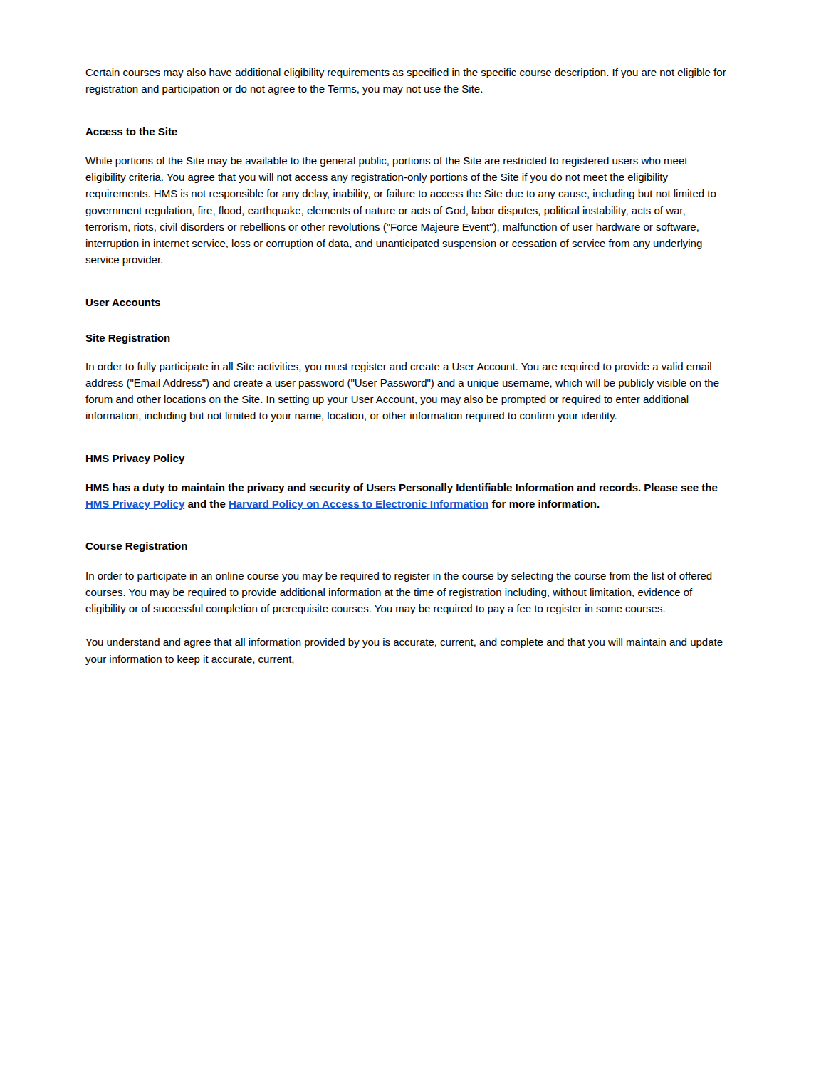Certain courses may also have additional eligibility requirements as specified in the specific course description. If you are not eligible for registration and participation or do not agree to the Terms, you may not use the Site.
Access to the Site
While portions of the Site may be available to the general public, portions of the Site are restricted to registered users who meet eligibility criteria. You agree that you will not access any registration-only portions of the Site if you do not meet the eligibility requirements. HMS is not responsible for any delay, inability, or failure to access the Site due to any cause, including but not limited to government regulation, fire, flood, earthquake, elements of nature or acts of God, labor disputes, political instability, acts of war, terrorism, riots, civil disorders or rebellions or other revolutions ("Force Majeure Event"), malfunction of user hardware or software, interruption in internet service, loss or corruption of data, and unanticipated suspension or cessation of service from any underlying service provider.
User Accounts
Site Registration
In order to fully participate in all Site activities, you must register and create a User Account. You are required to provide a valid email address ("Email Address") and create a user password ("User Password") and a unique username, which will be publicly visible on the forum and other locations on the Site. In setting up your User Account, you may also be prompted or required to enter additional information, including but not limited to your name, location, or other information required to confirm your identity.
HMS Privacy Policy
HMS has a duty to maintain the privacy and security of Users Personally Identifiable Information and records. Please see the HMS Privacy Policy and the Harvard Policy on Access to Electronic Information for more information.
Course Registration
In order to participate in an online course you may be required to register in the course by selecting the course from the list of offered courses. You may be required to provide additional information at the time of registration including, without limitation, evidence of eligibility or of successful completion of prerequisite courses. You may be required to pay a fee to register in some courses.
You understand and agree that all information provided by you is accurate, current, and complete and that you will maintain and update your information to keep it accurate, current,